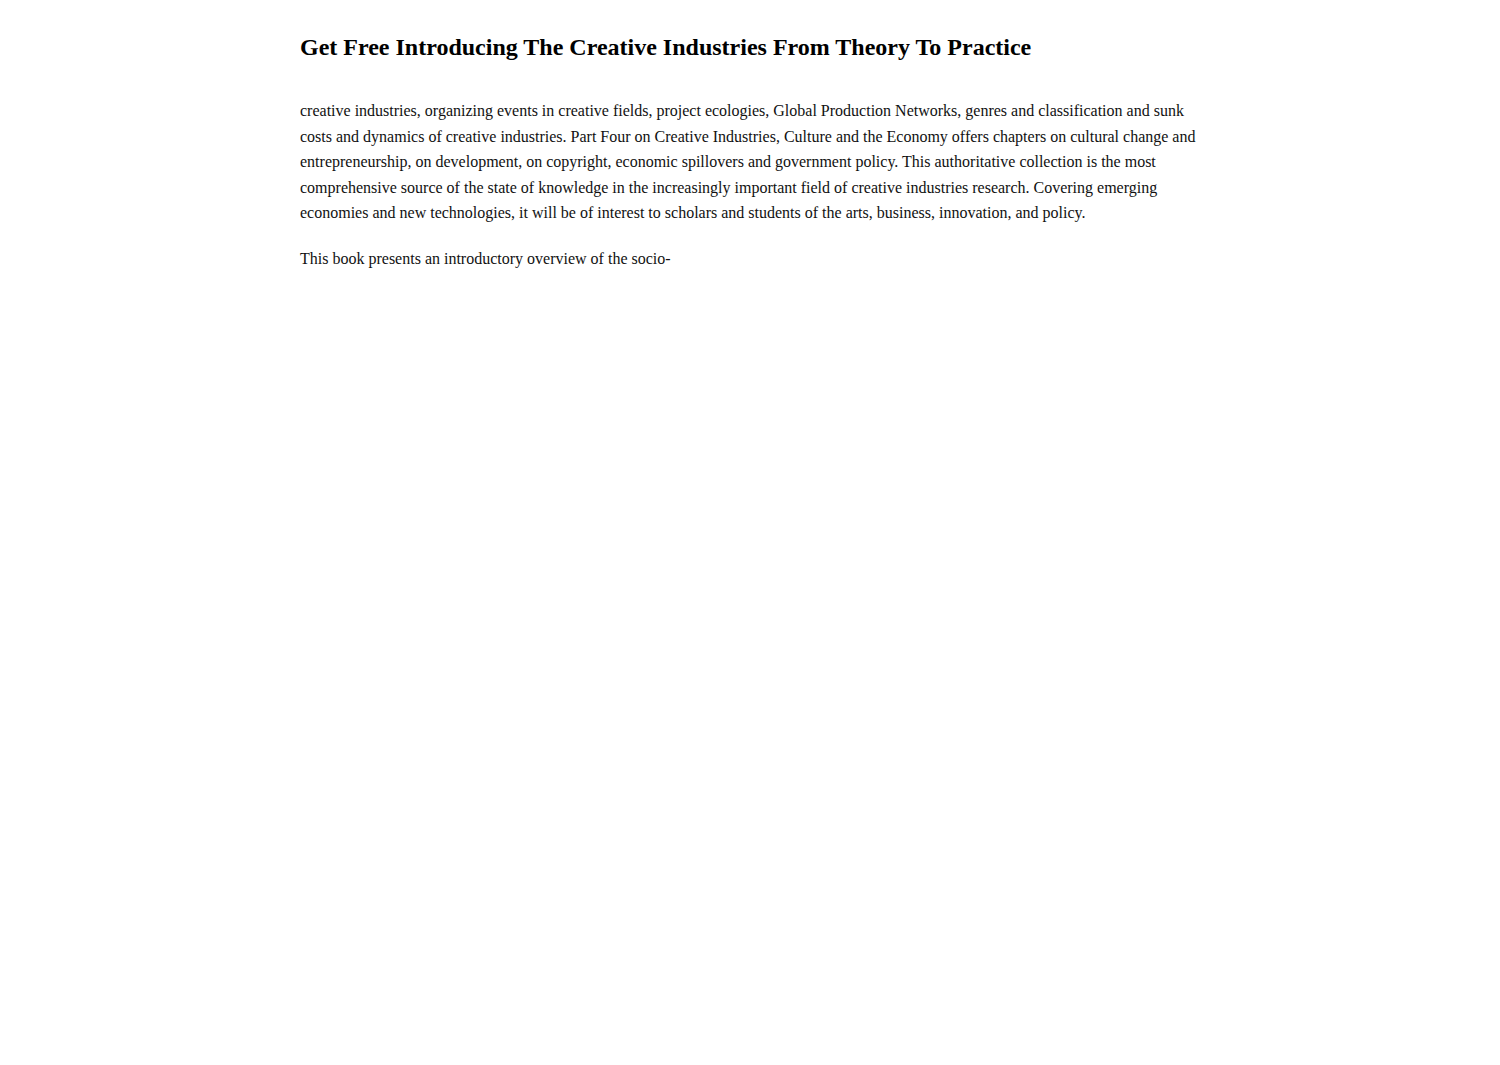Get Free Introducing The Creative Industries From Theory To Practice
creative industries, organizing events in creative fields, project ecologies, Global Production Networks, genres and classification and sunk costs and dynamics of creative industries. Part Four on Creative Industries, Culture and the Economy offers chapters on cultural change and entrepreneurship, on development, on copyright, economic spillovers and government policy. This authoritative collection is the most comprehensive source of the state of knowledge in the increasingly important field of creative industries research. Covering emerging economies and new technologies, it will be of interest to scholars and students of the arts, business, innovation, and policy.
This book presents an introductory overview of the socio-